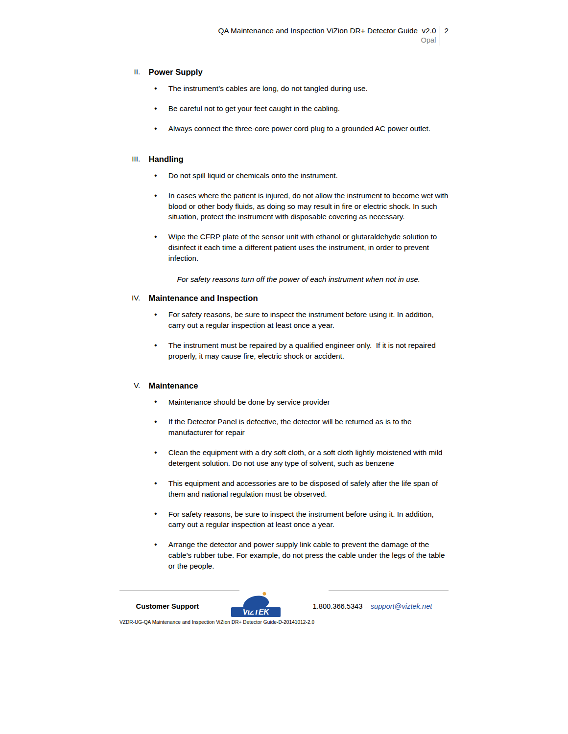QA Maintenance and Inspection ViZion DR+ Detector Guide v2.0
Opal
2
II.
Power Supply
The instrument’s cables are long, do not tangled during use.
Be careful not to get your feet caught in the cabling.
Always connect the three-core power cord plug to a grounded AC power outlet.
III.
Handling
Do not spill liquid or chemicals onto the instrument.
In cases where the patient is injured, do not allow the instrument to become wet with blood or other body fluids, as doing so may result in fire or electric shock. In such situation, protect the instrument with disposable covering as necessary.
Wipe the CFRP plate of the sensor unit with ethanol or glutaraldehyde solution to disinfect it each time a different patient uses the instrument, in order to prevent infection.
For safety reasons turn off the power of each instrument when not in use.
IV.
Maintenance and Inspection
For safety reasons, be sure to inspect the instrument before using it. In addition, carry out a regular inspection at least once a year.
The instrument must be repaired by a qualified engineer only. If it is not repaired properly, it may cause fire, electric shock or accident.
V.
Maintenance
Maintenance should be done by service provider
If the Detector Panel is defective, the detector will be returned as is to the manufacturer for repair
Clean the equipment with a dry soft cloth, or a soft cloth lightly moistened with mild detergent solution. Do not use any type of solvent, such as benzene
This equipment and accessories are to be disposed of safely after the life span of them and national regulation must be observed.
For safety reasons, be sure to inspect the instrument before using it. In addition, carry out a regular inspection at least once a year.
Arrange the detector and power supply link cable to prevent the damage of the cable’s rubber tube. For example, do not press the cable under the legs of the table or the people.
Customer Support
VIZTEK
1.800.366.5343 – support@viztek.net
VZDR-UG-QA Maintenance and Inspection ViZion DR+ Detector Guide-D-20141012-2.0